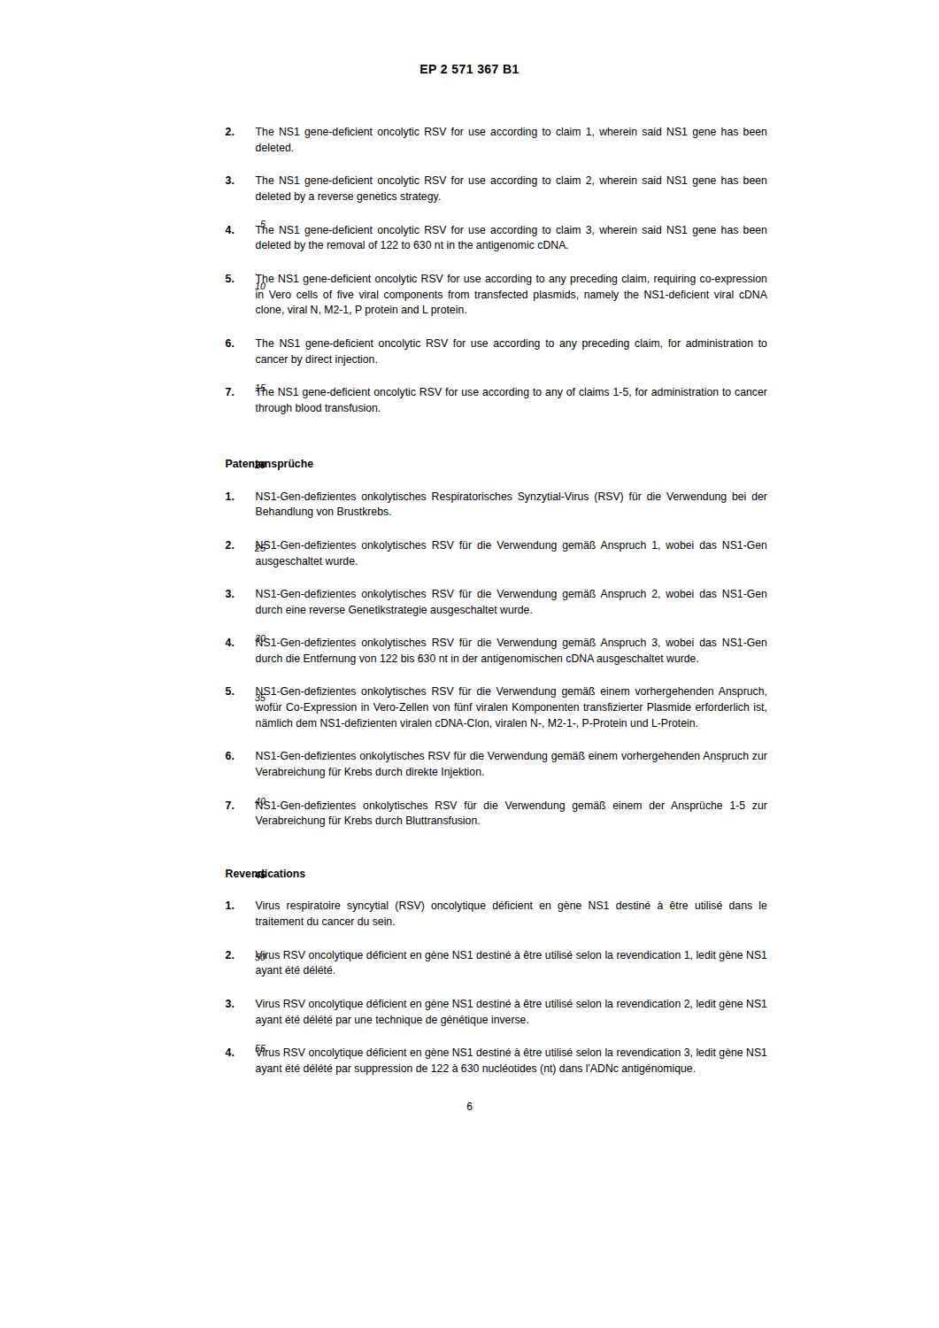EP 2 571 367 B1
2.
The NS1 gene-deficient oncolytic RSV for use according to claim 1, wherein said NS1 gene has been deleted.
3.
The NS1 gene-deficient oncolytic RSV for use according to claim 2, wherein said NS1 gene has been deleted by a reverse genetics strategy.
5
4.
The NS1 gene-deficient oncolytic RSV for use according to claim 3, wherein said NS1 gene has been deleted by the removal of 122 to 630 nt in the antigenomic cDNA.
10
5.
The NS1 gene-deficient oncolytic RSV for use according to any preceding claim, requiring co-expression in Vero cells of five viral components from transfected plasmids, namely the NS1-deficient viral cDNA clone, viral N, M2-1, P protein and L protein.
6.
The NS1 gene-deficient oncolytic RSV for use according to any preceding claim, for administration to cancer by direct injection.
15
7.
The NS1 gene-deficient oncolytic RSV for use according to any of claims 1-5, for administration to cancer through blood transfusion.
20 Patentansprüche
1.
NS1-Gen-defizientes onkolytisches Respiratorisches Synzytial-Virus (RSV) für die Verwendung bei der Behandlung von Brustkrebs.
25
2.
NS1-Gen-defizientes onkolytisches RSV für die Verwendung gemäß Anspruch 1, wobei das NS1-Gen ausgeschaltet wurde.
3.
NS1-Gen-defizientes onkolytisches RSV für die Verwendung gemäß Anspruch 2, wobei das NS1-Gen durch eine reverse Genetikstrategie ausgeschaltet wurde.
30
4.
NS1-Gen-defizientes onkolytisches RSV für die Verwendung gemäß Anspruch 3, wobei das NS1-Gen durch die Entfernung von 122 bis 630 nt in der antigenomischen cDNA ausgeschaltet wurde.
35
5.
NS1-Gen-defizientes onkolytisches RSV für die Verwendung gemäß einem vorhergehenden Anspruch, wofür Co-Expression in Vero-Zellen von fünf viralen Komponenten transfizierter Plasmide erforderlich ist, nämlich dem NS1-defizienten viralen cDNA-Clon, viralen N-, M2-1-, P-Protein und L-Protein.
6.
NS1-Gen-defizientes onkolytisches RSV für die Verwendung gemäß einem vorhergehenden Anspruch zur Verabreichung für Krebs durch direkte Injektion.
40
7.
NS1-Gen-defizientes onkolytisches RSV für die Verwendung gemäß einem der Ansprüche 1-5 zur Verabreichung für Krebs durch Bluttransfusion.
45 Revendications
1.
Virus respiratoire syncytial (RSV) oncolytique déficient en gène NS1 destiné à être utilisé dans le traitement du cancer du sein.
50
2.
Virus RSV oncolytique déficient en gène NS1 destiné à être utilisé selon la revendication 1, ledit gène NS1 ayant été délété.
3.
Virus RSV oncolytique déficient en gène NS1 destiné à être utilisé selon la revendication 2, ledit gène NS1 ayant été délété par une technique de génétique inverse.
55
4.
Virus RSV oncolytique déficient en gène NS1 destiné à être utilisé selon la revendication 3, ledit gène NS1 ayant été délété par suppression de 122 à 630 nucléotides (nt) dans l'ADNc antigénomique.
6